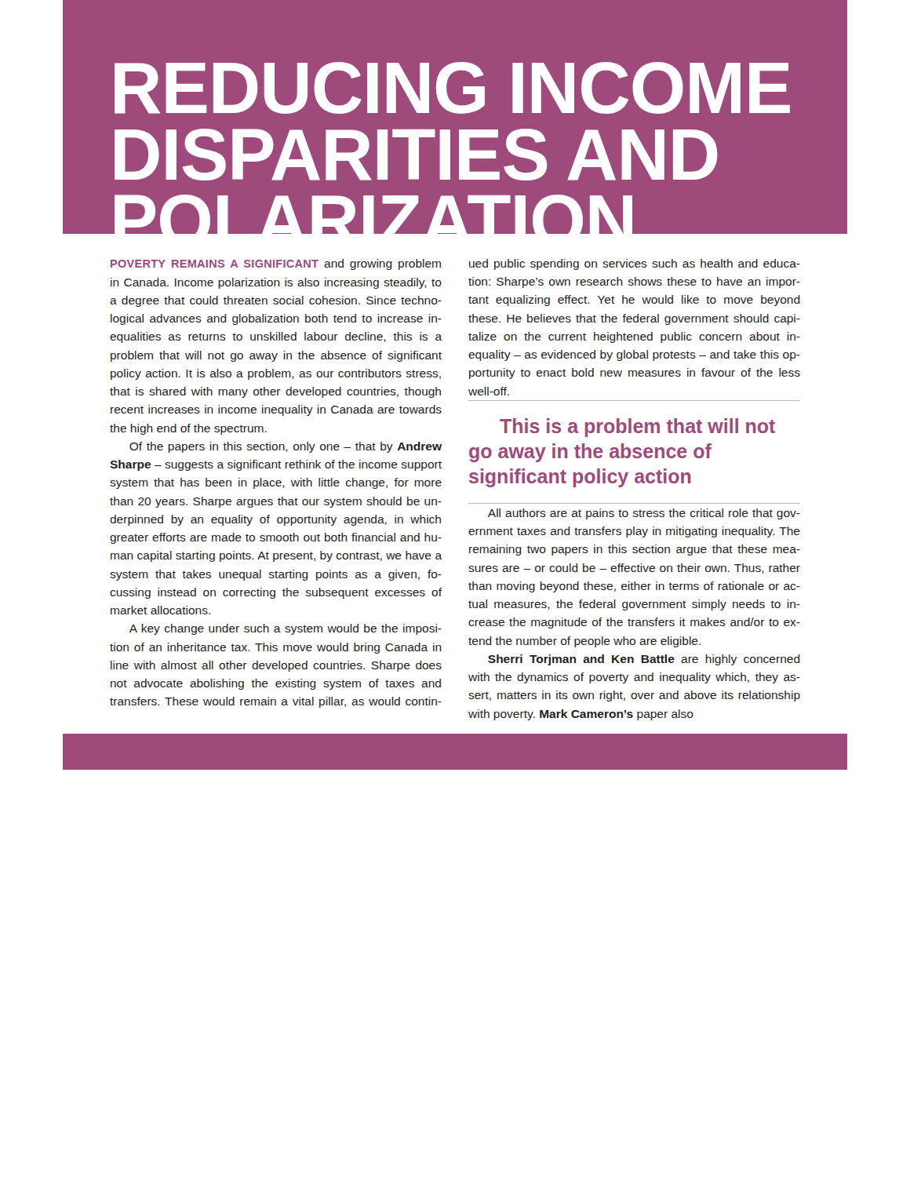Reducing Income Disparities and Polarization
Poverty remains a significant and growing problem in Canada. Income polarization is also increasing steadily, to a degree that could threaten social cohesion. Since technological advances and globalization both tend to increase inequalities as returns to unskilled labour decline, this is a problem that will not go away in the absence of significant policy action. It is also a problem, as our contributors stress, that is shared with many other developed countries, though recent increases in income inequality in Canada are towards the high end of the spectrum.
Of the papers in this section, only one – that by Andrew Sharpe – suggests a significant rethink of the income support system that has been in place, with little change, for more than 20 years. Sharpe argues that our system should be underpinned by an equality of opportunity agenda, in which greater efforts are made to smooth out both financial and human capital starting points. At present, by contrast, we have a system that takes unequal starting points as a given, focussing instead on correcting the subsequent excesses of market allocations.
A key change under such a system would be the imposition of an inheritance tax. This move would bring Canada in line with almost all other developed countries. Sharpe does not advocate abolishing the existing system of taxes and transfers. These would remain a vital pillar, as would continued public spending on services such as health and education: Sharpe’s own research shows these to have an important equalizing effect. Yet he would like to move beyond these. He believes that the federal government should capitalize on the current heightened public concern about inequality – as evidenced by global protests – and take this opportunity to enact bold new measures in favour of the less well-off.
This is a problem that will not go away in the absence of significant policy action
All authors are at pains to stress the critical role that government taxes and transfers play in mitigating inequality. The remaining two papers in this section argue that these measures are – or could be – effective on their own. Thus, rather than moving beyond these, either in terms of rationale or actual measures, the federal government simply needs to increase the magnitude of the transfers it makes and/or to extend the number of people who are eligible.
Sherri Torjman and Ken Battle are highly concerned with the dynamics of poverty and inequality which, they assert, matters in its own right, over and above its relationship with poverty. Mark Cameron’s paper also